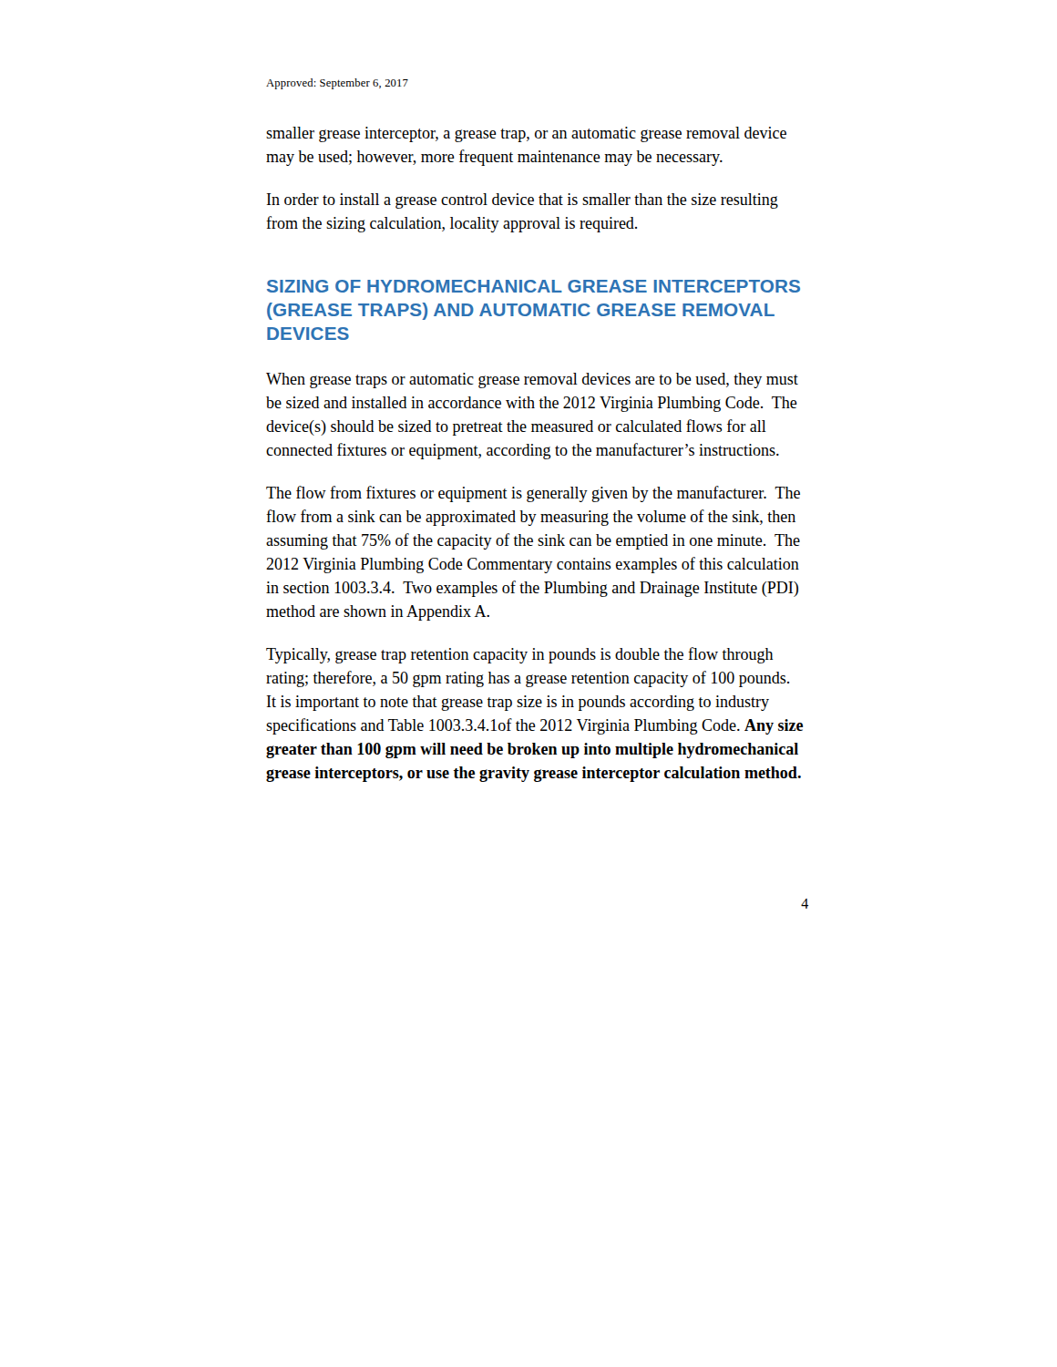Approved: September 6, 2017
smaller grease interceptor, a grease trap, or an automatic grease removal device may be used; however, more frequent maintenance may be necessary.
In order to install a grease control device that is smaller than the size resulting from the sizing calculation, locality approval is required.
SIZING OF HYDROMECHANICAL GREASE INTERCEPTORS (GREASE TRAPS) AND AUTOMATIC GREASE REMOVAL DEVICES
When grease traps or automatic grease removal devices are to be used, they must be sized and installed in accordance with the 2012 Virginia Plumbing Code. The device(s) should be sized to pretreat the measured or calculated flows for all connected fixtures or equipment, according to the manufacturer’s instructions.
The flow from fixtures or equipment is generally given by the manufacturer. The flow from a sink can be approximated by measuring the volume of the sink, then assuming that 75% of the capacity of the sink can be emptied in one minute. The 2012 Virginia Plumbing Code Commentary contains examples of this calculation in section 1003.3.4. Two examples of the Plumbing and Drainage Institute (PDI) method are shown in Appendix A.
Typically, grease trap retention capacity in pounds is double the flow through rating; therefore, a 50 gpm rating has a grease retention capacity of 100 pounds. It is important to note that grease trap size is in pounds according to industry specifications and Table 1003.3.4.1of the 2012 Virginia Plumbing Code. Any size greater than 100 gpm will need be broken up into multiple hydromechanical grease interceptors, or use the gravity grease interceptor calculation method.
4